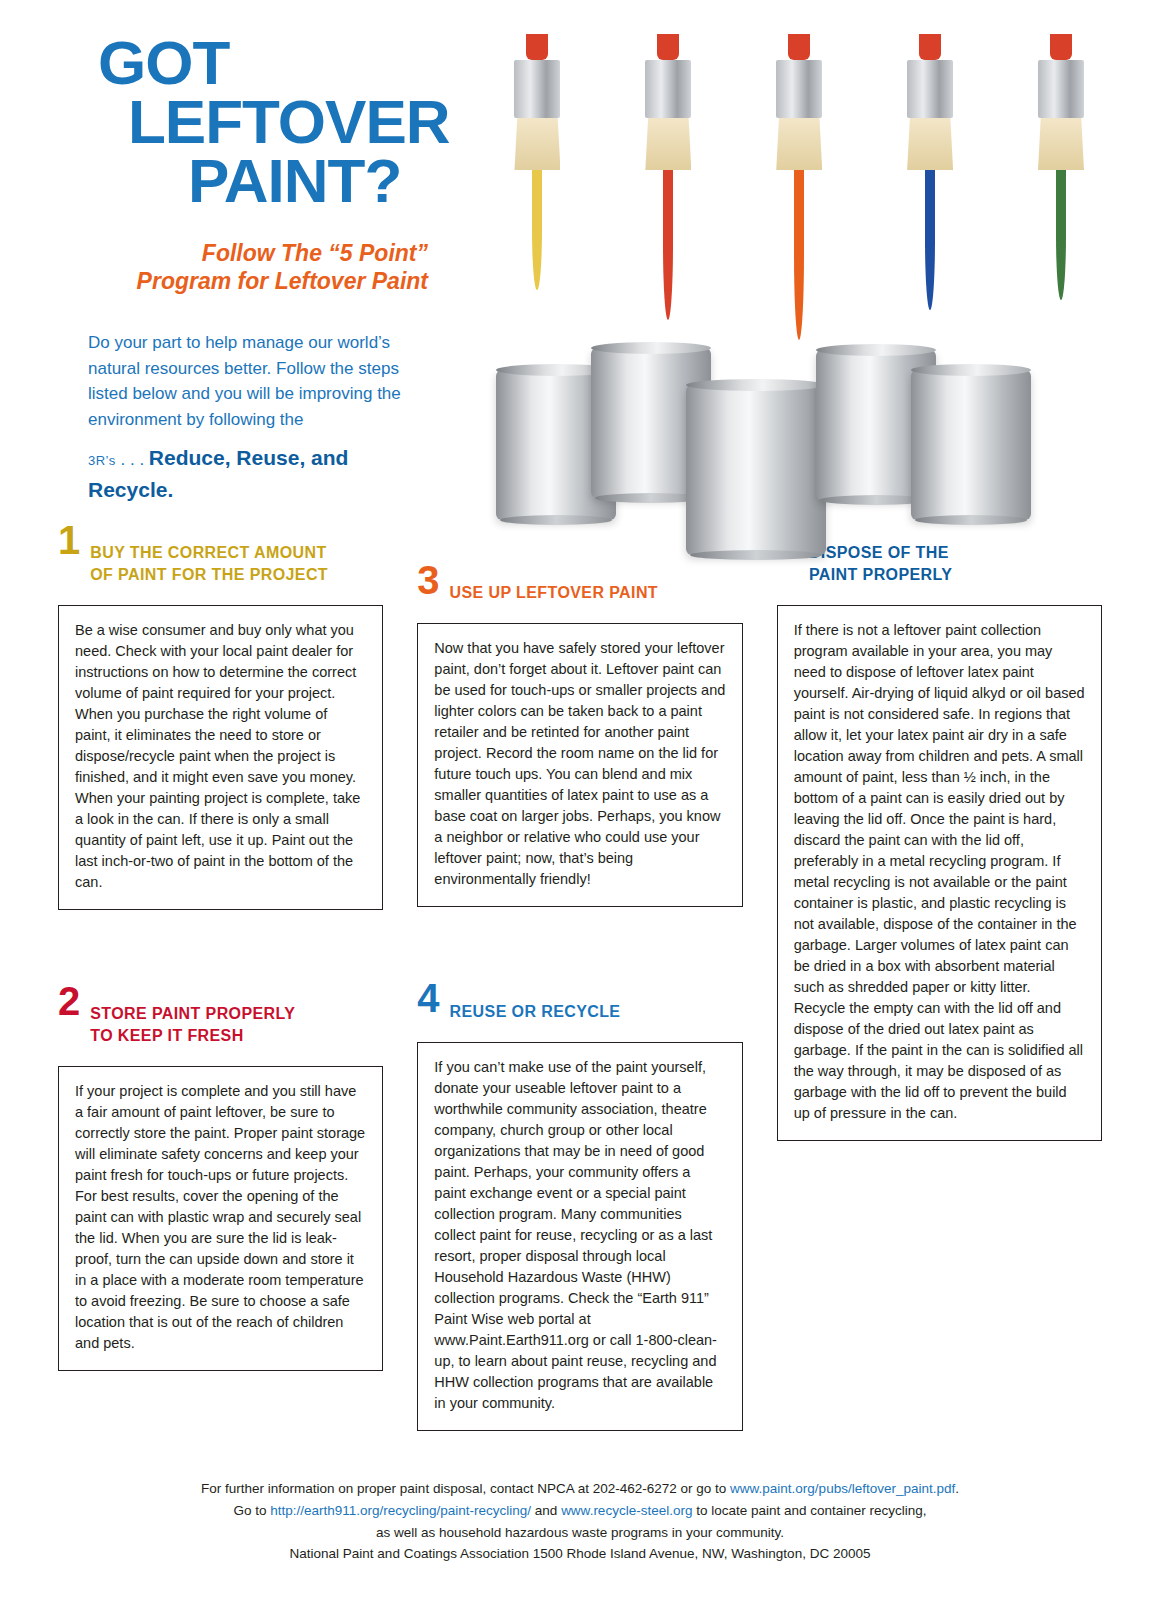GOTLEFTOVER PAINT?
Follow The “5 Point”
Program for Leftover Paint
Do your part to help manage our world’s natural resources better. Follow the steps listed below and you will be improving the environment by following the 3R’s . . . Reduce, Reuse, and Recycle.
1
Buy the correct amount
of paint for the project
Be a wise consumer and buy only what you need. Check with your local paint dealer for instructions on how to determine the correct volume of paint required for your project. When you purchase the right volume of paint, it eliminates the need to store or dispose/recycle paint when the project is finished, and it might even save you money. When your painting project is complete, take a look in the can. If there is only a small quantity of paint left, use it up. Paint out the last inch-or-two of paint in the bottom of the can.
2
Store paint properly
to keep it fresh
If your project is complete and you still have a fair amount of paint leftover, be sure to correctly store the paint. Proper paint storage will eliminate safety concerns and keep your paint fresh for touch-ups or future projects. For best results, cover the opening of the paint can with plastic wrap and securely seal the lid. When you are sure the lid is leak-proof, turn the can upside down and store it in a place with a moderate room temperature to avoid freezing. Be sure to choose a safe location that is out of the reach of children and pets.
3
Use up leftover paint
Now that you have safely stored your leftover paint, don’t forget about it. Leftover paint can be used for touch-ups or smaller projects and lighter colors can be taken back to a paint retailer and be retinted for another paint project. Record the room name on the lid for future touch ups. You can blend and mix smaller quantities of latex paint to use as a base coat on larger jobs. Perhaps, you know a neighbor or relative who could use your leftover paint; now, that’s being environmentally friendly!
4
Reuse or recycle
If you can’t make use of the paint yourself, donate your useable leftover paint to a worthwhile community association, theatre company, church group or other local organizations that may be in need of good paint. Perhaps, your community offers a paint exchange event or a special paint collection program. Many communities collect paint for reuse, recycling or as a last resort, proper disposal through local Household Hazardous Waste (HHW) collection programs. Check the “Earth 911” Paint Wise web portal at www.Paint.Earth911.org or call 1-800-clean-up, to learn about paint reuse, recycling and HHW collection programs that are available in your community.
5
Dispose of the
paint properly
If there is not a leftover paint collection program available in your area, you may need to dispose of leftover latex paint yourself. Air-drying of liquid alkyd or oil based paint is not considered safe. In regions that allow it, let your latex paint air dry in a safe location away from children and pets. A small amount of paint, less than ½ inch, in the bottom of a paint can is easily dried out by leaving the lid off. Once the paint is hard, discard the paint can with the lid off, preferably in a metal recycling program. If metal recycling is not available or the paint container is plastic, and plastic recycling is not available, dispose of the container in the garbage. Larger volumes of latex paint can be dried in a box with absorbent material such as shredded paper or kitty litter. Recycle the empty can with the lid off and dispose of the dried out latex paint as garbage. If the paint in the can is solidified all the way through, it may be disposed of as garbage with the lid off to prevent the build up of pressure in the can.
For further information on proper paint disposal, contact NPCA at 202-462-6272 or go to www.paint.org/pubs/leftover_paint.pdf.
Go to http://earth911.org/recycling/paint-recycling/ and www.recycle-steel.org to locate paint and container recycling,
as well as household hazardous waste programs in your community.
National Paint and Coatings Association 1500 Rhode Island Avenue, NW, Washington, DC 20005